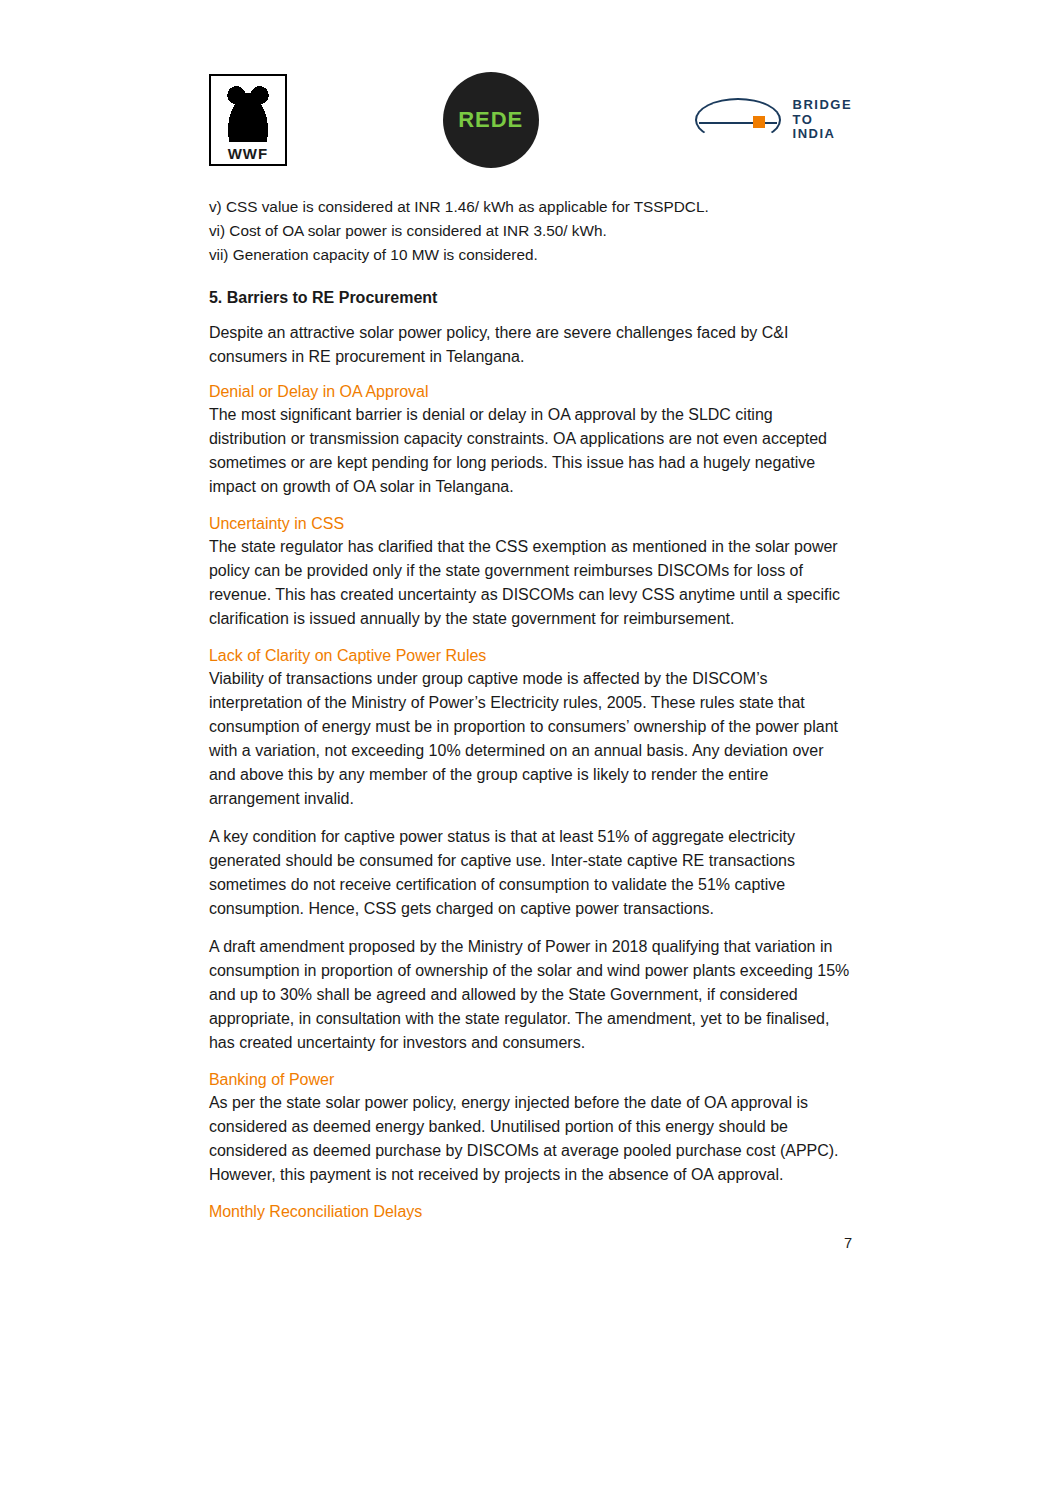WWF
REDE
BRIDGE
TO
INDIA
v) CSS value is considered at INR 1.46/ kWh as applicable for TSSPDCL.
vi) Cost of OA solar power is considered at INR 3.50/ kWh.
vii) Generation capacity of 10 MW is considered.
5. Barriers to RE Procurement
Despite an attractive solar power policy, there are severe challenges faced by C&I consumers in RE procurement in Telangana.
Denial or Delay in OA Approval
The most significant barrier is denial or delay in OA approval by the SLDC citing distribution or transmission capacity constraints. OA applications are not even accepted sometimes or are kept pending for long periods. This issue has had a hugely negative impact on growth of OA solar in Telangana.
Uncertainty in CSS
The state regulator has clarified that the CSS exemption as mentioned in the solar power policy can be provided only if the state government reimburses DISCOMs for loss of revenue. This has created uncertainty as DISCOMs can levy CSS anytime until a specific clarification is issued annually by the state government for reimbursement.
Lack of Clarity on Captive Power Rules
Viability of transactions under group captive mode is affected by the DISCOM’s interpretation of the Ministry of Power’s Electricity rules, 2005. These rules state that consumption of energy must be in proportion to consumers’ ownership of the power plant with a variation, not exceeding 10% determined on an annual basis. Any deviation over and above this by any member of the group captive is likely to render the entire arrangement invalid.
A key condition for captive power status is that at least 51% of aggregate electricity generated should be consumed for captive use. Inter-state captive RE transactions sometimes do not receive certification of consumption to validate the 51% captive consumption. Hence, CSS gets charged on captive power transactions.
A draft amendment proposed by the Ministry of Power in 2018 qualifying that variation in consumption in proportion of ownership of the solar and wind power plants exceeding 15% and up to 30% shall be agreed and allowed by the State Government, if considered appropriate, in consultation with the state regulator. The amendment, yet to be finalised, has created uncertainty for investors and consumers.
Banking of Power
As per the state solar power policy, energy injected before the date of OA approval is considered as deemed energy banked. Unutilised portion of this energy should be considered as deemed purchase by DISCOMs at average pooled purchase cost (APPC). However, this payment is not received by projects in the absence of OA approval.
Monthly Reconciliation Delays
7